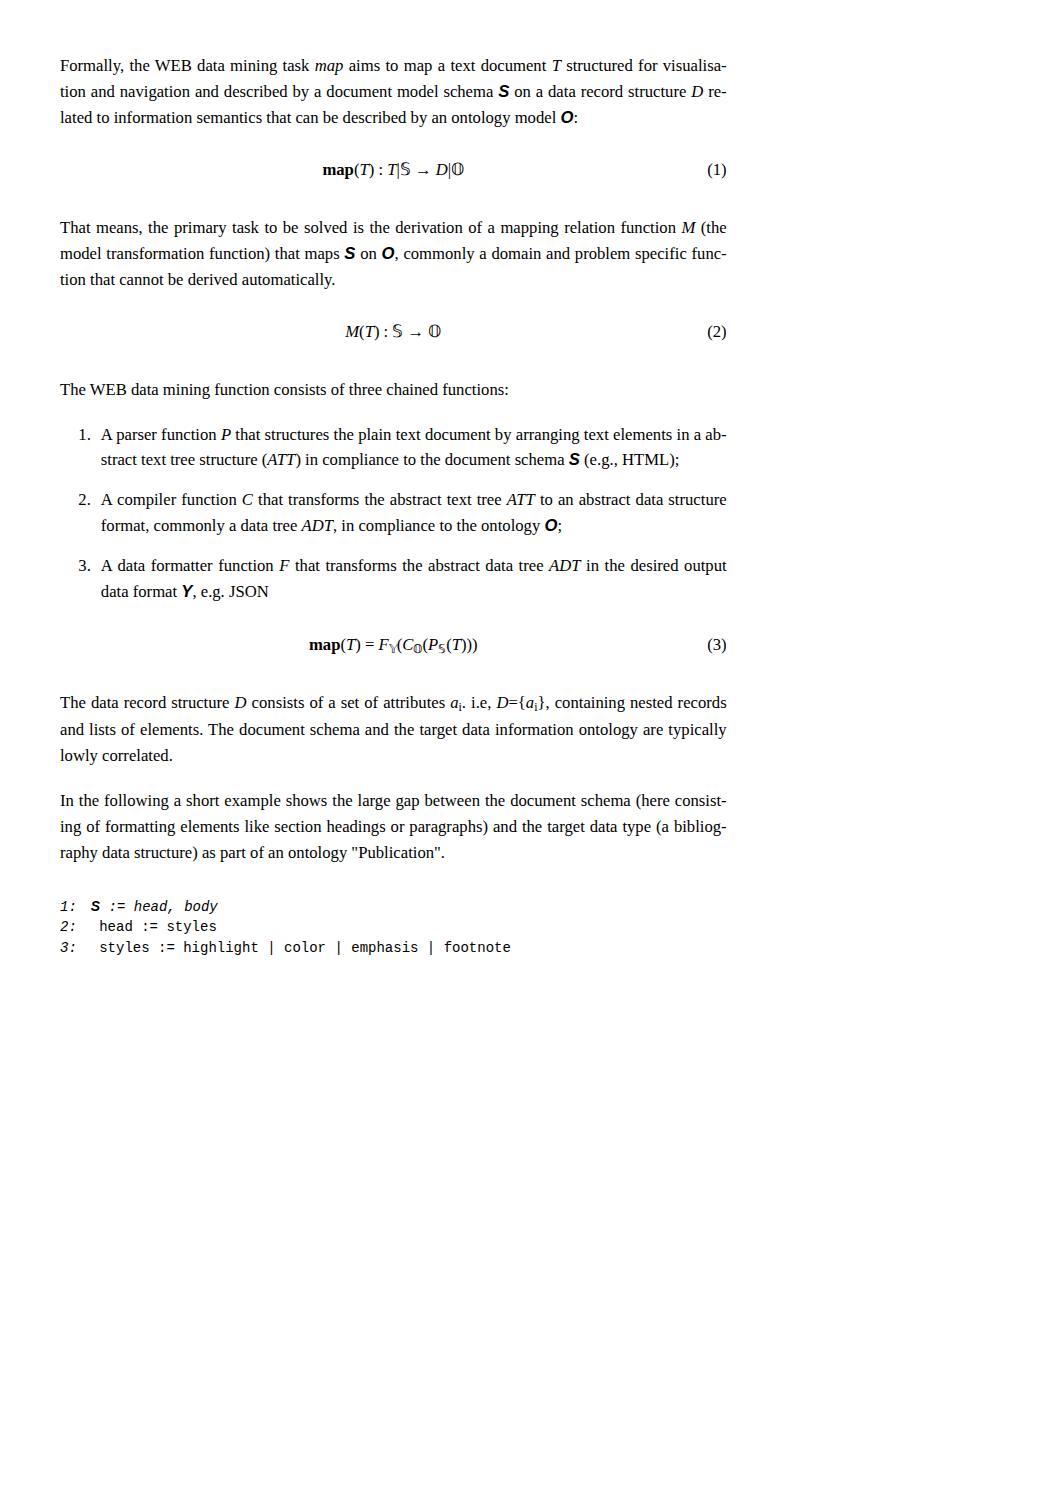Formally, the WEB data mining task map aims to map a text document T structured for visualisation and navigation and described by a document model schema S on a data record structure D related to information semantics that can be described by an ontology model O:
map(T) : T|𝕊 → D|𝕆
(1)
That means, the primary task to be solved is the derivation of a mapping relation function M (the model transformation function) that maps S on O, commonly a domain and problem specific function that cannot be derived automatically.
M(T) : 𝕊 → 𝕆
(2)
The WEB data mining function consists of three chained functions:
A parser function P that structures the plain text document by arranging text elements in a abstract text tree structure (ATT) in compliance to the document schema S (e.g., HTML);
A compiler function C that transforms the abstract text tree ATT to an abstract data structure format, commonly a data tree ADT, in compliance to the ontology O;
A data formatter function F that transforms the abstract data tree ADT in the desired output data format Y, e.g. JSON
map(T) = F𝕐(C𝕆(P𝕊(T)))
(3)
The data record structure D consists of a set of attributes ai. i.e, D={ai}, containing nested records and lists of elements. The document schema and the target data information ontology are typically lowly correlated.
In the following a short example shows the large gap between the document schema (here consisting of formatting elements like section headings or paragraphs) and the target data type (a bibliography data structure) as part of an ontology "Publication".
1: S := head, body
2: head := styles
3: styles := highlight | color | emphasis | footnote